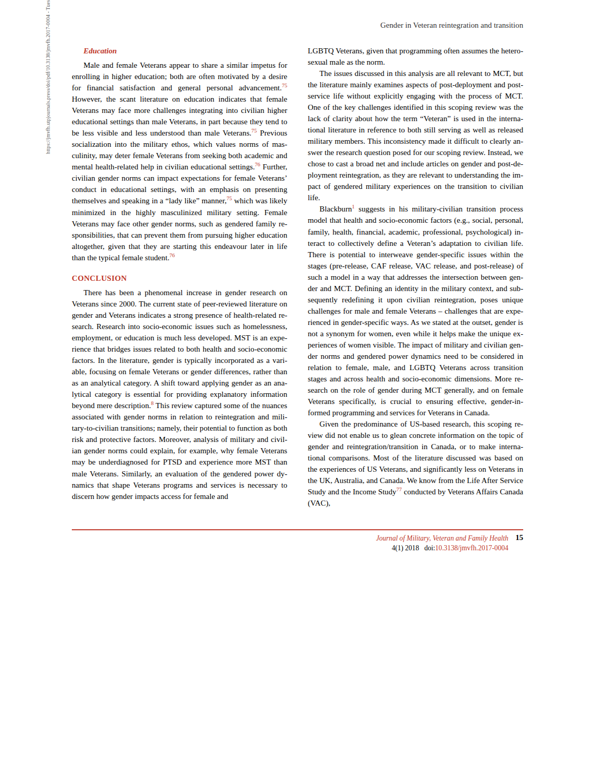https://jmvfh.utpjournals.press/doi/pdf/10.3138/jmvfh.2017-0004 - Tuesday, June 23, 2020 8:53:10 AM - IP Address:68.69.20.242
Gender in Veteran reintegration and transition
Education
Male and female Veterans appear to share a similar impetus for enrolling in higher education; both are often motivated by a desire for financial satisfaction and general personal advancement.75 However, the scant literature on education indicates that female Veterans may face more challenges integrating into civilian higher educational settings than male Veterans, in part because they tend to be less visible and less understood than male Veterans.75 Previous socialization into the military ethos, which values norms of masculinity, may deter female Veterans from seeking both academic and mental health-related help in civilian educational settings.76 Further, civilian gender norms can impact expectations for female Veterans’ conduct in educational settings, with an emphasis on presenting themselves and speaking in a “lady like” manner,75 which was likely minimized in the highly masculinized military setting. Female Veterans may face other gender norms, such as gendered family responsibilities, that can prevent them from pursuing higher education altogether, given that they are starting this endeavour later in life than the typical female student.76
CONCLUSION
There has been a phenomenal increase in gender research on Veterans since 2000. The current state of peer-reviewed literature on gender and Veterans indicates a strong presence of health-related research. Research into socio-economic issues such as homelessness, employment, or education is much less developed. MST is an experience that bridges issues related to both health and socio-economic factors. In the literature, gender is typically incorporated as a variable, focusing on female Veterans or gender differences, rather than as an analytical category. A shift toward applying gender as an analytical category is essential for providing explanatory information beyond mere description.8 This review captured some of the nuances associated with gender norms in relation to reintegration and military-to-civilian transitions; namely, their potential to function as both risk and protective factors. Moreover, analysis of military and civilian gender norms could explain, for example, why female Veterans may be underdiagnosed for PTSD and experience more MST than male Veterans. Similarly, an evaluation of the gendered power dynamics that shape Veterans programs and services is necessary to discern how gender impacts access for female and
LGBTQ Veterans, given that programming often assumes the heterosexual male as the norm.
The issues discussed in this analysis are all relevant to MCT, but the literature mainly examines aspects of post-deployment and post-service life without explicitly engaging with the process of MCT. One of the key challenges identified in this scoping review was the lack of clarity about how the term “Veteran” is used in the international literature in reference to both still serving as well as released military members. This inconsistency made it difficult to clearly answer the research question posed for our scoping review. Instead, we chose to cast a broad net and include articles on gender and post-deployment reintegration, as they are relevant to understanding the impact of gendered military experiences on the transition to civilian life.
Blackburn1 suggests in his military-civilian transition process model that health and socio-economic factors (e.g., social, personal, family, health, financial, academic, professional, psychological) interact to collectively define a Veteran’s adaptation to civilian life. There is potential to interweave gender-specific issues within the stages (pre-release, CAF release, VAC release, and post-release) of such a model in a way that addresses the intersection between gender and MCT. Defining an identity in the military context, and subsequently redefining it upon civilian reintegration, poses unique challenges for male and female Veterans – challenges that are experienced in gender-specific ways. As we stated at the outset, gender is not a synonym for women, even while it helps make the unique experiences of women visible. The impact of military and civilian gender norms and gendered power dynamics need to be considered in relation to female, male, and LGBTQ Veterans across transition stages and across health and socio-economic dimensions. More research on the role of gender during MCT generally, and on female Veterans specifically, is crucial to ensuring effective, gender-informed programming and services for Veterans in Canada.
Given the predominance of US-based research, this scoping review did not enable us to glean concrete information on the topic of gender and reintegration/transition in Canada, or to make international comparisons. Most of the literature discussed was based on the experiences of US Veterans, and significantly less on Veterans in the UK, Australia, and Canada. We know from the Life After Service Study and the Income Study77 conducted by Veterans Affairs Canada (VAC),
Journal of Military, Veteran and Family Health
4(1) 2018 doi:10.3138/jmvfh.2017-0004
15